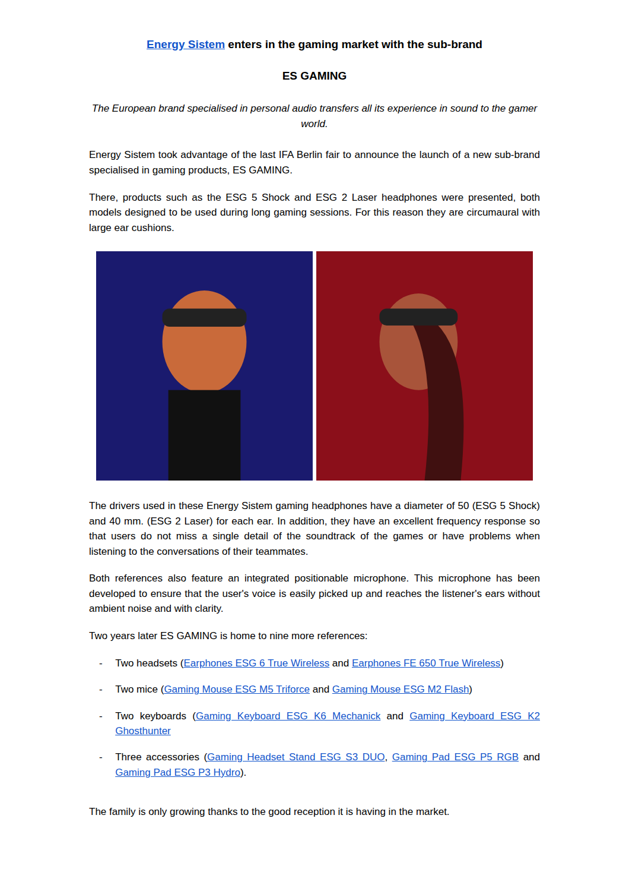Energy Sistem enters in the gaming market with the sub-brand ES GAMING
The European brand specialised in personal audio transfers all its experience in sound to the gamer world.
Energy Sistem took advantage of the last IFA Berlin fair to announce the launch of a new sub-brand specialised in gaming products, ES GAMING.
There, products such as the ESG 5 Shock and ESG 2 Laser headphones were presented, both models designed to be used during long gaming sessions. For this reason they are circumaural with large ear cushions.
The drivers used in these Energy Sistem gaming headphones have a diameter of 50 (ESG 5 Shock) and 40 mm. (ESG 2 Laser) for each ear. In addition, they have an excellent frequency response so that users do not miss a single detail of the soundtrack of the games or have problems when listening to the conversations of their teammates.
Both references also feature an integrated positionable microphone. This microphone has been developed to ensure that the user's voice is easily picked up and reaches the listener's ears without ambient noise and with clarity.
Two years later ES GAMING is home to nine more references:
Two headsets (Earphones ESG 6 True Wireless and Earphones FE 650 True Wireless)
Two mice (Gaming Mouse ESG M5 Triforce and Gaming Mouse ESG M2 Flash)
Two keyboards (Gaming Keyboard ESG K6 Mechanick and Gaming Keyboard ESG K2 Ghosthunter
Three accessories (Gaming Headset Stand ESG S3 DUO, Gaming Pad ESG P5 RGB and Gaming Pad ESG P3 Hydro).
The family is only growing thanks to the good reception it is having in the market.